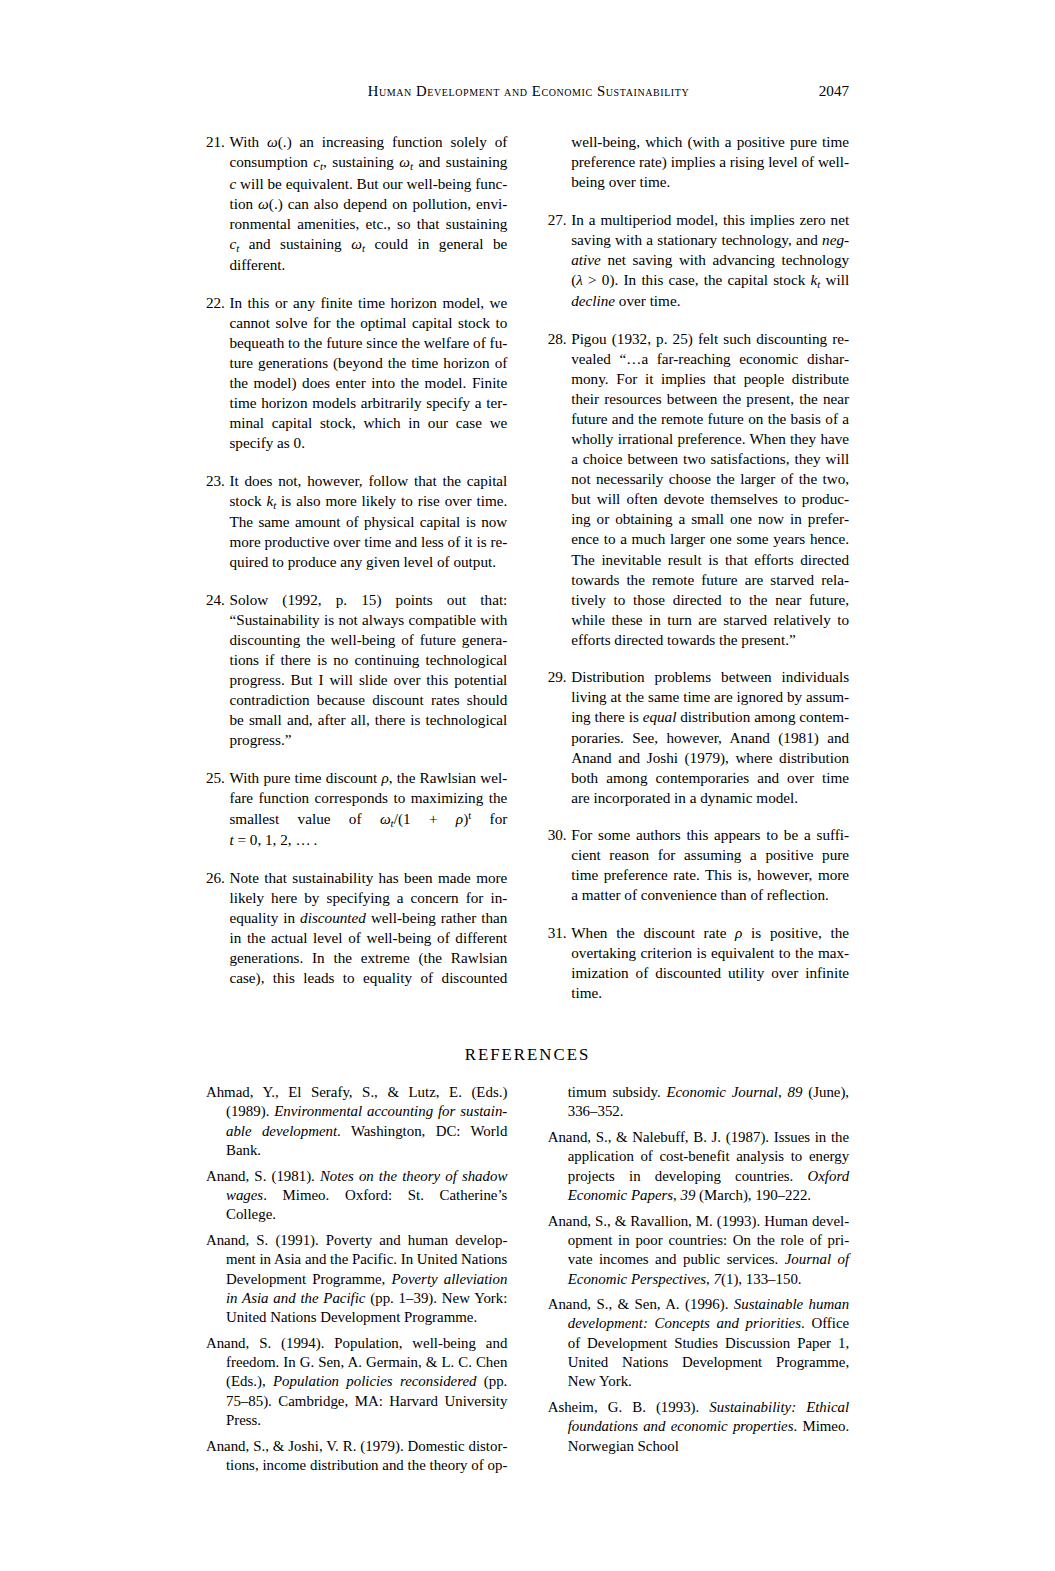Human Development and Economic Sustainability 2047
21. With ω(.) an increasing function solely of consumption ct, sustaining ωt and sustaining c will be equivalent. But our well-being function ω(.) can also depend on pollution, environmental amenities, etc., so that sustaining ct and sustaining ωt could in general be different.
22. In this or any finite time horizon model, we cannot solve for the optimal capital stock to bequeath to the future since the welfare of future generations (beyond the time horizon of the model) does enter into the model. Finite time horizon models arbitrarily specify a terminal capital stock, which in our case we specify as 0.
23. It does not, however, follow that the capital stock kt is also more likely to rise over time. The same amount of physical capital is now more productive over time and less of it is required to produce any given level of output.
24. Solow (1992, p. 15) points out that: “Sustainability is not always compatible with discounting the well-being of future generations if there is no continuing technological progress. But I will slide over this potential contradiction because discount rates should be small and, after all, there is technological progress.”
25. With pure time discount ρ, the Rawlsian welfare function corresponds to maximizing the smallest value of ωt/(1 + ρ)t for t = 0, 1, 2, … .
26. Note that sustainability has been made more likely here by specifying a concern for inequality in discounted well-being rather than in the actual level of well-being of different generations. In the extreme (the Rawlsian case), this leads to equality of discounted well-being, which (with a positive pure time preference rate) implies a rising level of well-being over time.
27. In a multiperiod model, this implies zero net saving with a stationary technology, and negative net saving with advancing technology (λ > 0). In this case, the capital stock kt will decline over time.
28. Pigou (1932, p. 25) felt such discounting revealed “…a far-reaching economic disharmony. For it implies that people distribute their resources between the present, the near future and the remote future on the basis of a wholly irrational preference. When they have a choice between two satisfactions, they will not necessarily choose the larger of the two, but will often devote themselves to producing or obtaining a small one now in preference to a much larger one some years hence. The inevitable result is that efforts directed towards the remote future are starved relatively to those directed to the near future, while these in turn are starved relatively to efforts directed towards the present.”
29. Distribution problems between individuals living at the same time are ignored by assuming there is equal distribution among contemporaries. See, however, Anand (1981) and Anand and Joshi (1979), where distribution both among contemporaries and over time are incorporated in a dynamic model.
30. For some authors this appears to be a sufficient reason for assuming a positive pure time preference rate. This is, however, more a matter of convenience than of reflection.
31. When the discount rate ρ is positive, the overtaking criterion is equivalent to the maximization of discounted utility over infinite time.
REFERENCES
Ahmad, Y., El Serafy, S., & Lutz, E. (Eds.) (1989). Environmental accounting for sustainable development. Washington, DC: World Bank.
Anand, S. (1981). Notes on the theory of shadow wages. Mimeo. Oxford: St. Catherine’s College.
Anand, S. (1991). Poverty and human development in Asia and the Pacific. In United Nations Development Programme, Poverty alleviation in Asia and the Pacific (pp. 1–39). New York: United Nations Development Programme.
Anand, S. (1994). Population, well-being and freedom. In G. Sen, A. Germain, & L. C. Chen (Eds.), Population policies reconsidered (pp. 75–85). Cambridge, MA: Harvard University Press.
Anand, S., & Joshi, V. R. (1979). Domestic distortions, income distribution and the theory of optimum subsidy. Economic Journal, 89 (June), 336–352.
Anand, S., & Nalebuff, B. J. (1987). Issues in the application of cost-benefit analysis to energy projects in developing countries. Oxford Economic Papers, 39 (March), 190–222.
Anand, S., & Ravallion, M. (1993). Human development in poor countries: On the role of private incomes and public services. Journal of Economic Perspectives, 7(1), 133–150.
Anand, S., & Sen, A. (1996). Sustainable human development: Concepts and priorities. Office of Development Studies Discussion Paper 1, United Nations Development Programme, New York.
Asheim, G. B. (1993). Sustainability: Ethical foundations and economic properties. Mimeo. Norwegian School